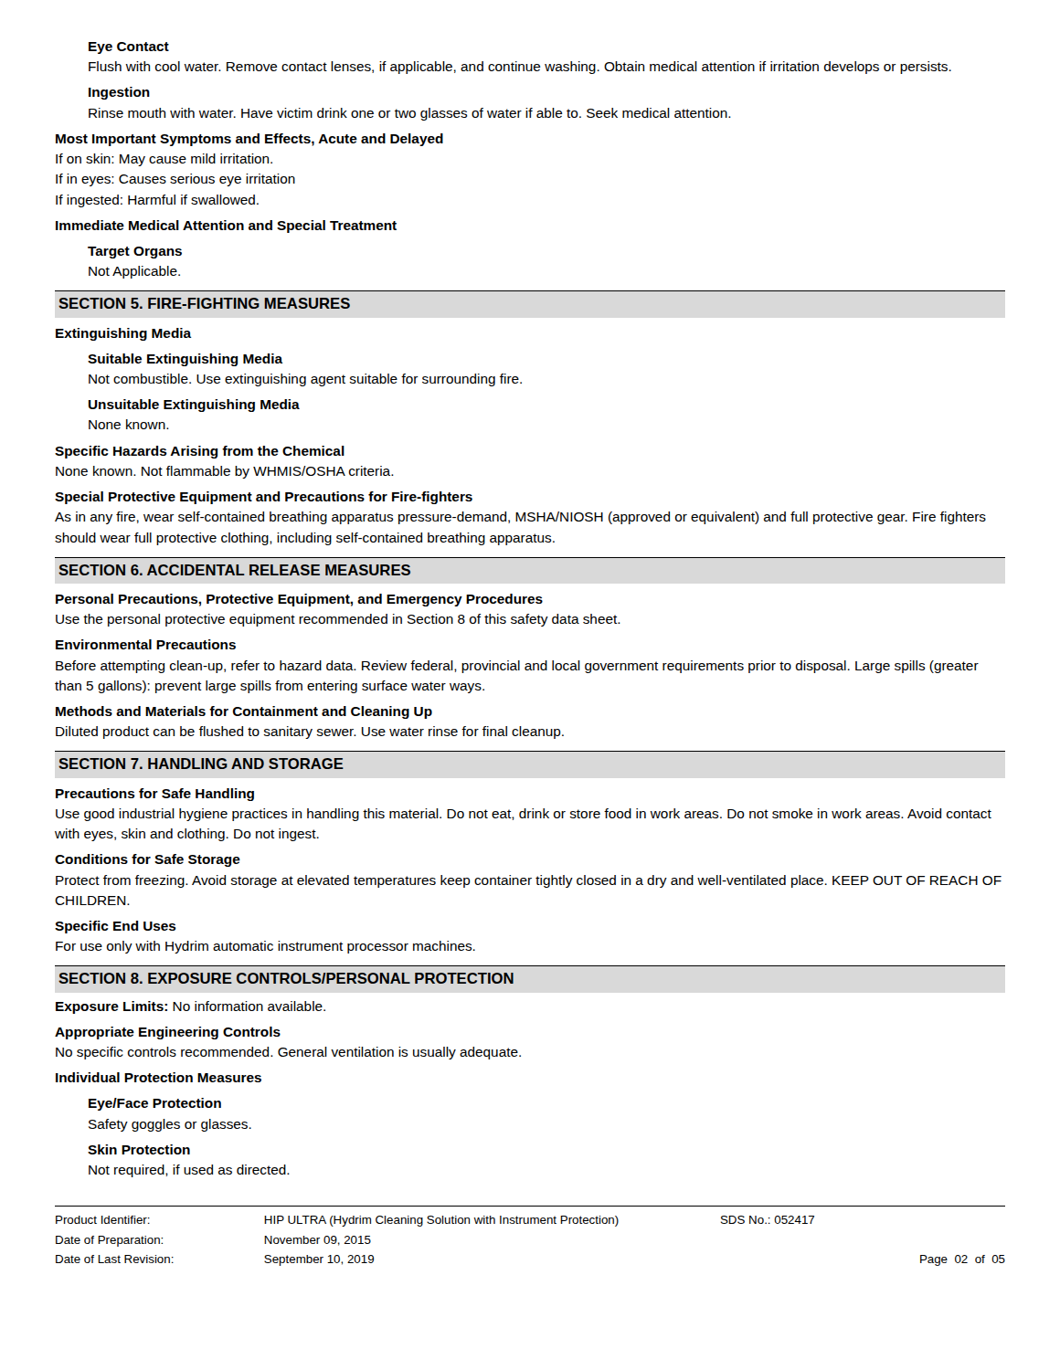Eye Contact
Flush with cool water. Remove contact lenses, if applicable, and continue washing. Obtain medical attention if irritation develops or persists.
Ingestion
Rinse mouth with water. Have victim drink one or two glasses of water if able to. Seek medical attention.
Most Important Symptoms and Effects, Acute and Delayed
If on skin: May cause mild irritation.
If in eyes: Causes serious eye irritation
If ingested: Harmful if swallowed.
Immediate Medical Attention and Special Treatment
Target Organs
Not Applicable.
SECTION 5. FIRE-FIGHTING MEASURES
Extinguishing Media
Suitable Extinguishing Media
Not combustible. Use extinguishing agent suitable for surrounding fire.
Unsuitable Extinguishing Media
None known.
Specific Hazards Arising from the Chemical
None known. Not flammable by WHMIS/OSHA criteria.
Special Protective Equipment and Precautions for Fire-fighters
As in any fire, wear self-contained breathing apparatus pressure-demand, MSHA/NIOSH (approved or equivalent) and full protective gear. Fire fighters should wear full protective clothing, including self-contained breathing apparatus.
SECTION 6. ACCIDENTAL RELEASE MEASURES
Personal Precautions, Protective Equipment, and Emergency Procedures
Use the personal protective equipment recommended in Section 8 of this safety data sheet.
Environmental Precautions
Before attempting clean-up, refer to hazard data. Review federal, provincial and local government requirements prior to disposal. Large spills (greater than 5 gallons): prevent large spills from entering surface water ways.
Methods and Materials for Containment and Cleaning Up
Diluted product can be flushed to sanitary sewer. Use water rinse for final cleanup.
SECTION 7. HANDLING AND STORAGE
Precautions for Safe Handling
Use good industrial hygiene practices in handling this material. Do not eat, drink or store food in work areas. Do not smoke in work areas. Avoid contact with eyes, skin and clothing. Do not ingest.
Conditions for Safe Storage
Protect from freezing. Avoid storage at elevated temperatures keep container tightly closed in a dry and well-ventilated place. KEEP OUT OF REACH OF CHILDREN.
Specific End Uses
For use only with Hydrim automatic instrument processor machines.
SECTION 8. EXPOSURE CONTROLS/PERSONAL PROTECTION
Exposure Limits: No information available.
Appropriate Engineering Controls
No specific controls recommended. General ventilation is usually adequate.
Individual Protection Measures
Eye/Face Protection
Safety goggles or glasses.
Skin Protection
Not required, if used as directed.
| Product Identifier: | HIP ULTRA (Hydrim Cleaning Solution with Instrument Protection) | SDS No.: 052417 |
| Date of Preparation: | November 09, 2015 | |
| Date of Last Revision: | September 10, 2019 | Page 02 of 05 |